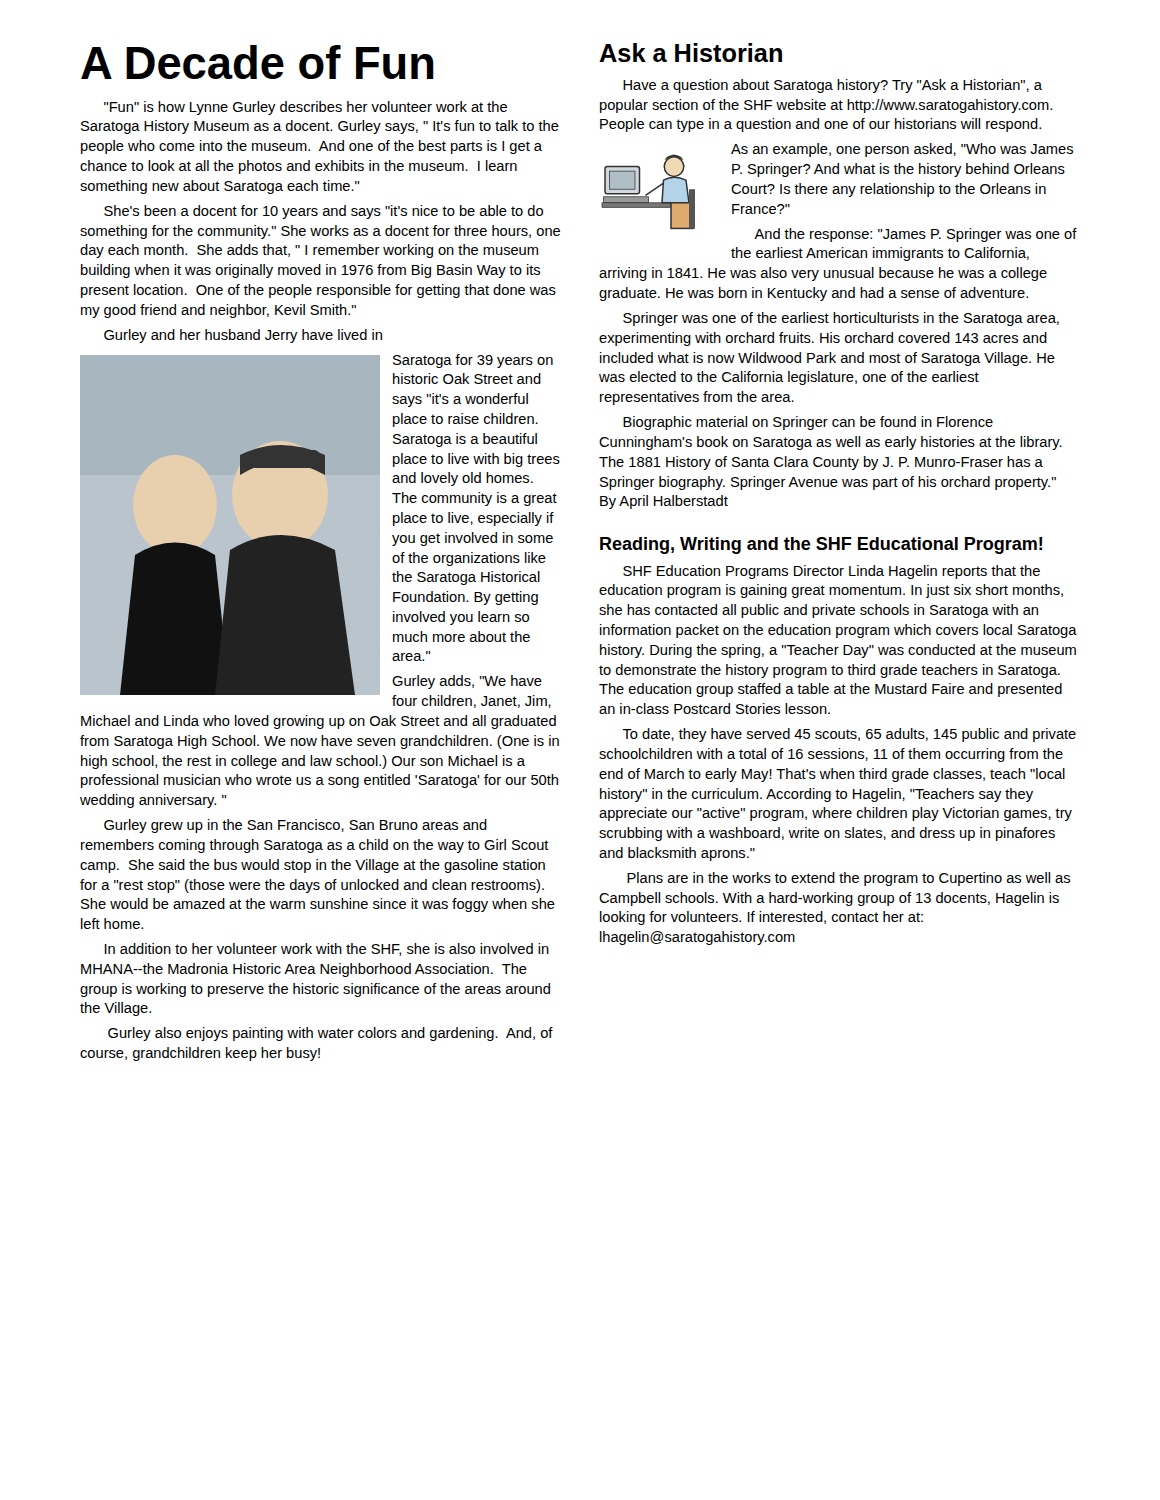A Decade of Fun
"Fun" is how Lynne Gurley describes her volunteer work at the Saratoga History Museum as a docent. Gurley says, " It's fun to talk to the people who come into the museum. And one of the best parts is I get a chance to look at all the photos and exhibits in the museum. I learn something new about Saratoga each time."
She's been a docent for 10 years and says "it's nice to be able to do something for the community." She works as a docent for three hours, one day each month. She adds that, " I remember working on the museum building when it was originally moved in 1976 from Big Basin Way to its present location. One of the people responsible for getting that done was my good friend and neighbor, Kevil Smith."
Gurley and her husband Jerry have lived in
Saratoga for 39 years on historic Oak Street and says "it's a wonderful place to raise children. Saratoga is a beautiful place to live with big trees and lovely old homes. The community is a great place to live, especially if you get involved in some of the organizations like the Saratoga Historical Foundation. By getting involved you learn so much more about the area."
Gurley adds, "We have four children, Janet, Jim, Michael and Linda who loved growing up on Oak Street and all graduated from Saratoga High School. We now have seven grandchildren. (One is in high school, the rest in college and law school.) Our son Michael is a professional musician who wrote us a song entitled 'Saratoga' for our 50th wedding anniversary. "
Gurley grew up in the San Francisco, San Bruno areas and remembers coming through Saratoga as a child on the way to Girl Scout camp. She said the bus would stop in the Village at the gasoline station for a "rest stop" (those were the days of unlocked and clean restrooms). She would be amazed at the warm sunshine since it was foggy when she left home.
In addition to her volunteer work with the SHF, she is also involved in MHANA--the Madronia Historic Area Neighborhood Association. The group is working to preserve the historic significance of the areas around the Village.
Gurley also enjoys painting with water colors and gardening. And, of course, grandchildren keep her busy!
Ask a Historian
Have a question about Saratoga history? Try "Ask a Historian", a popular section of the SHF website at http://www.saratogahistory.com. People can type in a question and one of our historians will respond.
As an example, one person asked, "Who was James P. Springer? And what is the history behind Orleans Court? Is there any relationship to the Orleans in France?"
And the response: "James P. Springer was one of the earliest American immigrants to California, arriving in 1841. He was also very unusual because he was a college graduate. He was born in Kentucky and had a sense of adventure.
Springer was one of the earliest horticulturists in the Saratoga area, experimenting with orchard fruits. His orchard covered 143 acres and included what is now Wildwood Park and most of Saratoga Village. He was elected to the California legislature, one of the earliest representatives from the area.
Biographic material on Springer can be found in Florence Cunningham's book on Saratoga as well as early histories at the library. The 1881 History of Santa Clara County by J. P. Munro-Fraser has a Springer biography. Springer Avenue was part of his orchard property." By April Halberstadt
Reading, Writing and the SHF Educational Program!
SHF Education Programs Director Linda Hagelin reports that the education program is gaining great momentum. In just six short months, she has contacted all public and private schools in Saratoga with an information packet on the education program which covers local Saratoga history. During the spring, a "Teacher Day" was conducted at the museum to demonstrate the history program to third grade teachers in Saratoga. The education group staffed a table at the Mustard Faire and presented an in-class Postcard Stories lesson.
To date, they have served 45 scouts, 65 adults, 145 public and private schoolchildren with a total of 16 sessions, 11 of them occurring from the end of March to early May! That's when third grade classes, teach "local history" in the curriculum. According to Hagelin, "Teachers say they appreciate our "active" program, where children play Victorian games, try scrubbing with a washboard, write on slates, and dress up in pinafores and blacksmith aprons."
Plans are in the works to extend the program to Cupertino as well as Campbell schools. With a hard-working group of 13 docents, Hagelin is looking for volunteers. If interested, contact her at: lhagelin@saratogahistory.com